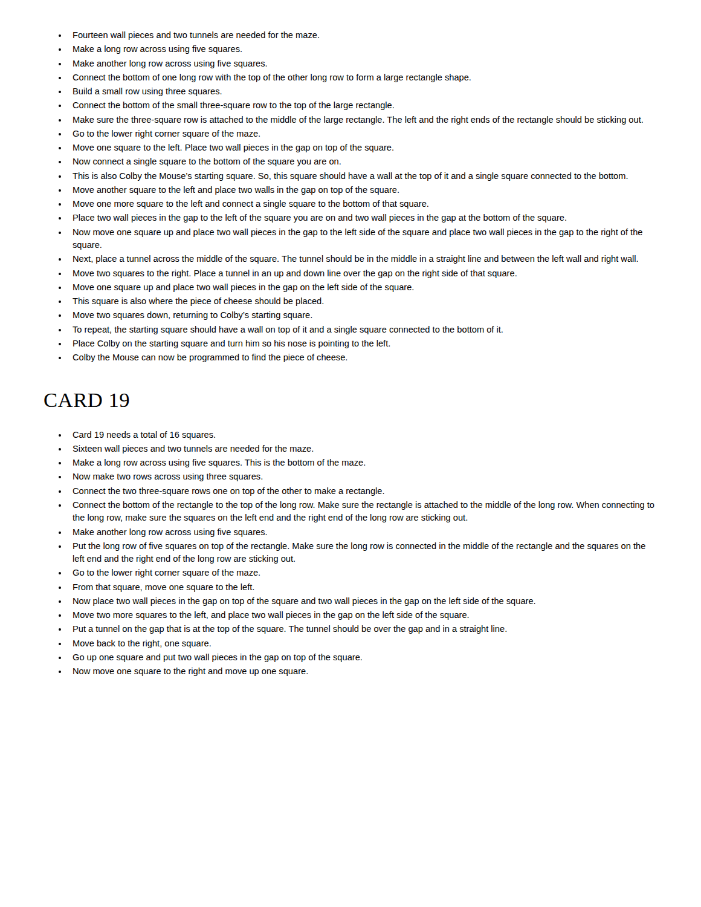Fourteen wall pieces and two tunnels are needed for the maze.
Make a long row across using five squares.
Make another long row across using five squares.
Connect the bottom of one long row with the top of the other long row to form a large rectangle shape.
Build a small row using three squares.
Connect the bottom of the small three-square row to the top of the large rectangle.
Make sure the three-square row is attached to the middle of the large rectangle. The left and the right ends of the rectangle should be sticking out.
Go to the lower right corner square of the maze.
Move one square to the left. Place two wall pieces in the gap on top of the square.
Now connect a single square to the bottom of the square you are on.
This is also Colby the Mouse’s starting square. So, this square should have a wall at the top of it and a single square connected to the bottom.
Move another square to the left and place two walls in the gap on top of the square.
Move one more square to the left and connect a single square to the bottom of that square.
Place two wall pieces in the gap to the left of the square you are on and two wall pieces in the gap at the bottom of the square.
Now move one square up and place two wall pieces in the gap to the left side of the square and place two wall pieces in the gap to the right of the square.
Next, place a tunnel across the middle of the square. The tunnel should be in the middle in a straight line and between the left wall and right wall.
Move two squares to the right. Place a tunnel in an up and down line over the gap on the right side of that square.
Move one square up and place two wall pieces in the gap on the left side of the square.
This square is also where the piece of cheese should be placed.
Move two squares down, returning to Colby’s starting square.
To repeat, the starting square should have a wall on top of it and a single square connected to the bottom of it.
Place Colby on the starting square and turn him so his nose is pointing to the left.
Colby the Mouse can now be programmed to find the piece of cheese.
CARD 19
Card 19 needs a total of 16 squares.
Sixteen wall pieces and two tunnels are needed for the maze.
Make a long row across using five squares. This is the bottom of the maze.
Now make two rows across using three squares.
Connect the two three-square rows one on top of the other to make a rectangle.
Connect the bottom of the rectangle to the top of the long row. Make sure the rectangle is attached to the middle of the long row. When connecting to the long row, make sure the squares on the left end and the right end of the long row are sticking out.
Make another long row across using five squares.
Put the long row of five squares on top of the rectangle. Make sure the long row is connected in the middle of the rectangle and the squares on the left end and the right end of the long row are sticking out.
Go to the lower right corner square of the maze.
From that square, move one square to the left.
Now place two wall pieces in the gap on top of the square and two wall pieces in the gap on the left side of the square.
Move two more squares to the left, and place two wall pieces in the gap on the left side of the square.
Put a tunnel on the gap that is at the top of the square. The tunnel should be over the gap and in a straight line.
Move back to the right, one square.
Go up one square and put two wall pieces in the gap on top of the square.
Now move one square to the right and move up one square.